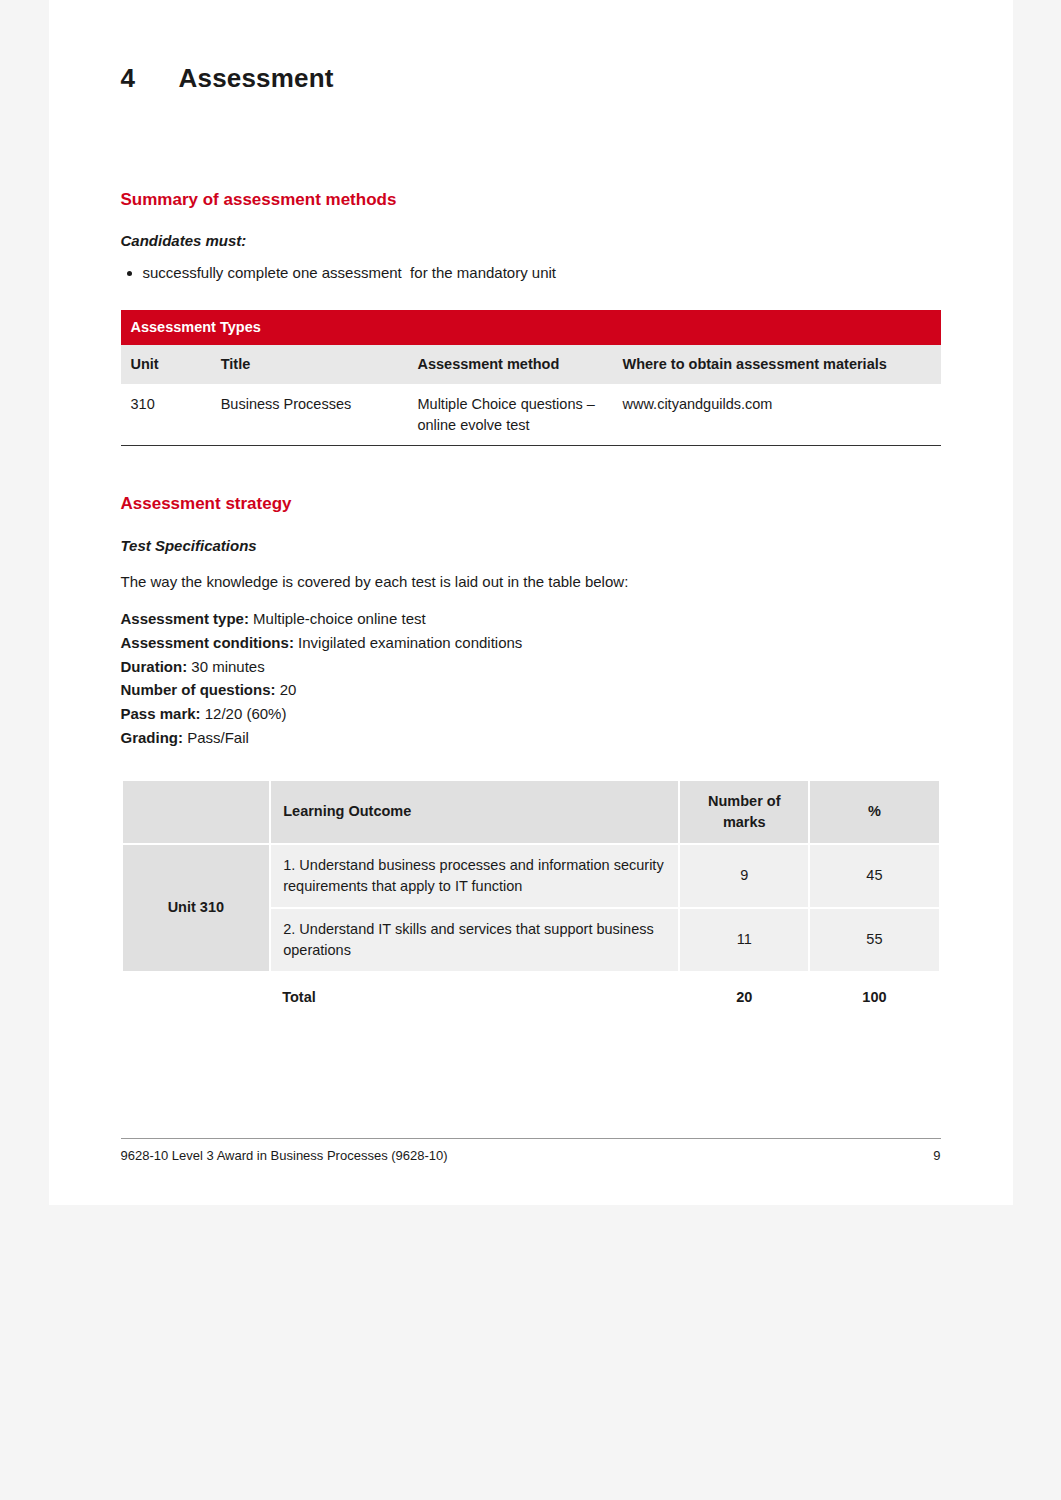4 Assessment
Summary of assessment methods
Candidates must:
successfully complete one assessment for the mandatory unit
| Assessment Types |
| --- |
| Unit | Title | Assessment method | Where to obtain assessment materials |
| 310 | Business Processes | Multiple Choice questions – online evolve test | www.cityandguilds.com |
Assessment strategy
Test Specifications
The way the knowledge is covered by each test is laid out in the table below:
Assessment type: Multiple-choice online test
Assessment conditions: Invigilated examination conditions
Duration: 30 minutes
Number of questions: 20
Pass mark: 12/20 (60%)
Grading: Pass/Fail
| | Learning Outcome | Number of marks | % |
| --- | --- | --- | --- |
| Unit 310 | 1. Understand business processes and information security requirements that apply to IT function | 9 | 45 |
| 2. Understand IT skills and services that support business operations | 11 | 55 |
| | Total | 20 | 100 |
9628-10 Level 3 Award in Business Processes (9628-10) 9